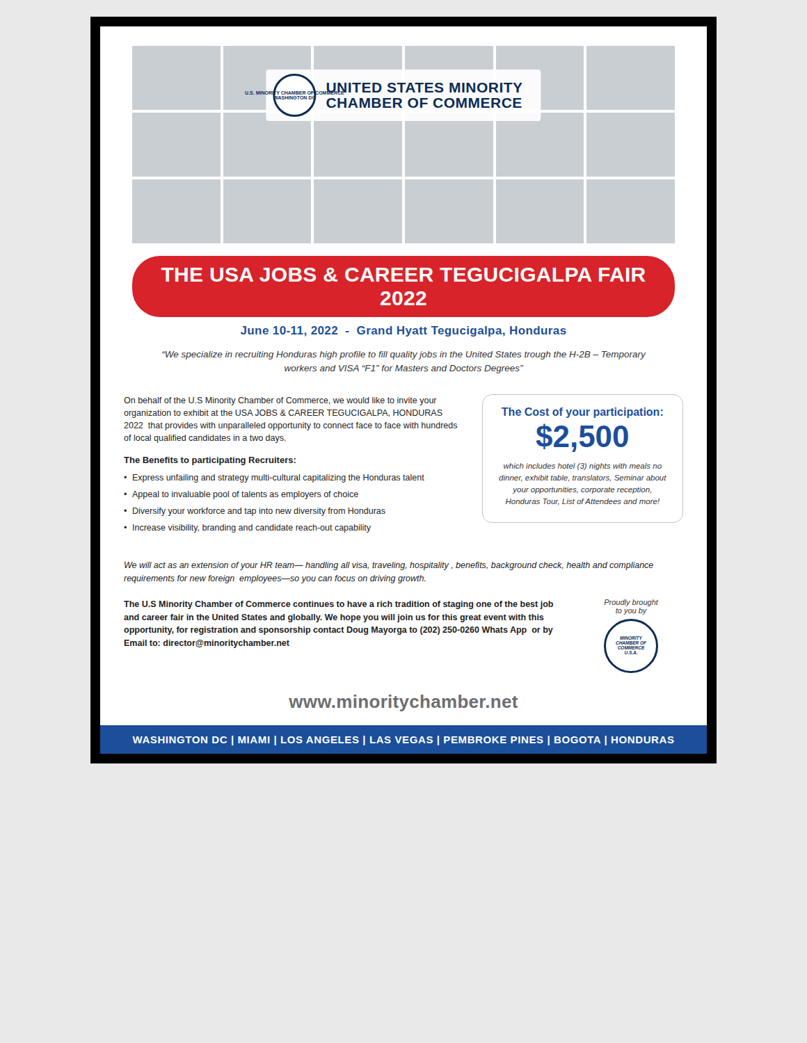U.S. MINORITY CHAMBER OF COMMERCE
WASHINGTON DC
United States Minority
Chamber of Commerce
The USA Jobs & Career Tegucigalpa Fair 2022
June 10-11, 2022 - Grand Hyatt Tegucigalpa, Honduras
“We specialize in recruiting Honduras high profile to fill quality jobs in the United States trough the H-2B – Temporary workers and VISA “F1” for Masters and Doctors Degrees”
On behalf of the U.S Minority Chamber of Commerce, we would like to invite your organization to exhibit at the USA JOBS & CAREER TEGUCIGALPA, HONDURAS 2022 that provides with unparalleled opportunity to connect face to face with hundreds of local qualified candidates in a two days.
The Benefits to participating Recruiters:
Express unfailing and strategy multi-cultural capitalizing the Honduras talent
Appeal to invaluable pool of talents as employers of choice
Diversify your workforce and tap into new diversity from Honduras
Increase visibility, branding and candidate reach-out capability
The Cost of your participation:
$2,500
which includes hotel (3) nights with meals no dinner, exhibit table, translators, Seminar about your opportunities, corporate reception, Honduras Tour, List of Attendees and more!
We will act as an extension of your HR team— handling all visa, traveling, hospitality , benefits, background check, health and compliance requirements for new foreign employees—so you can focus on driving growth.
The U.S Minority Chamber of Commerce continues to have a rich tradition of staging one of the best job and career fair in the United States and globally. We hope you will join us for this great event with this opportunity, for registration and sponsorship contact Doug Mayorga to (202) 250-0260 Whats App or by Email to: director@minoritychamber.net
Proudly brought
to you by
MINORITY CHAMBER OF COMMERCE
U.S.A.
www.minoritychamber.net
WASHINGTON DC | MIAMI | LOS ANGELES | LAS VEGAS | PEMBROKE PINES | BOGOTA | HONDURAS